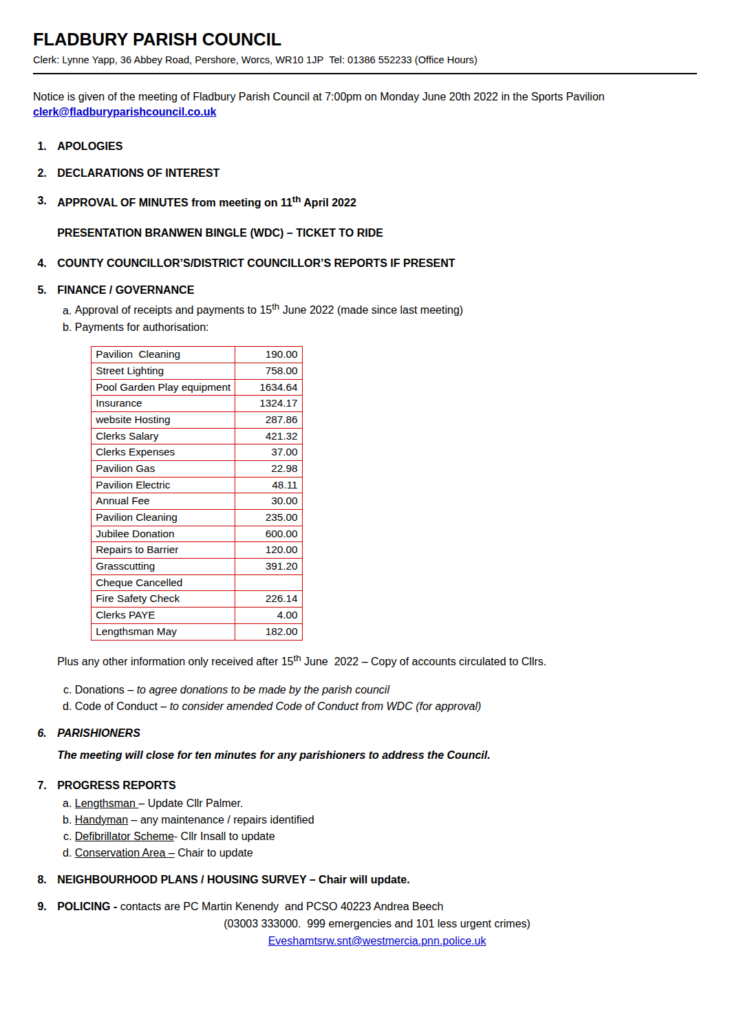FLADBURY PARISH COUNCIL
Clerk: Lynne Yapp, 36 Abbey Road, Pershore, Worcs, WR10 1JP Tel: 01386 552233 (Office Hours)
Notice is given of the meeting of Fladbury Parish Council at 7:00pm on Monday June 20th 2022 in the Sports Pavilion clerk@fladburyparishcouncil.co.uk
APOLOGIES
DECLARATIONS OF INTEREST
APPROVAL OF MINUTES from meeting on 11th April 2022
PRESENTATION BRANWEN BINGLE (WDC) – TICKET TO RIDE
COUNTY COUNCILLOR’S/DISTRICT COUNCILLOR’S REPORTS IF PRESENT
FINANCE / GOVERNANCE
Approval of receipts and payments to 15th June 2022 (made since last meeting)
Payments for authorisation:
| Pavilion Cleaning | 190.00 |
| Street Lighting | 758.00 |
| Pool Garden Play equipment | 1634.64 |
| Insurance | 1324.17 |
| website Hosting | 287.86 |
| Clerks Salary | 421.32 |
| Clerks Expenses | 37.00 |
| Pavilion Gas | 22.98 |
| Pavilion Electric | 48.11 |
| Annual Fee | 30.00 |
| Pavilion Cleaning | 235.00 |
| Jubilee Donation | 600.00 |
| Repairs to Barrier | 120.00 |
| Grasscutting | 391.20 |
| Cheque Cancelled | |
| Fire Safety Check | 226.14 |
| Clerks PAYE | 4.00 |
| Lengthsman May | 182.00 |
Plus any other information only received after 15th June 2022 – Copy of accounts circulated to Cllrs.
Donations – to agree donations to be made by the parish council
Code of Conduct – to consider amended Code of Conduct from WDC (for approval)
PARISHIONERS
The meeting will close for ten minutes for any parishioners to address the Council.
PROGRESS REPORTS
Lengthsman – Update Cllr Palmer.
Handyman – any maintenance / repairs identified
Defibrillator Scheme- Cllr Insall to update
Conservation Area – Chair to update
NEIGHBOURHOOD PLANS / HOUSING SURVEY – Chair will update.
POLICING - contacts are PC Martin Kenendy and PCSO 40223 Andrea Beech
(03003 333000. 999 emergencies and 101 less urgent crimes)
Eveshamtsrw.snt@westmercia.pnn.police.uk